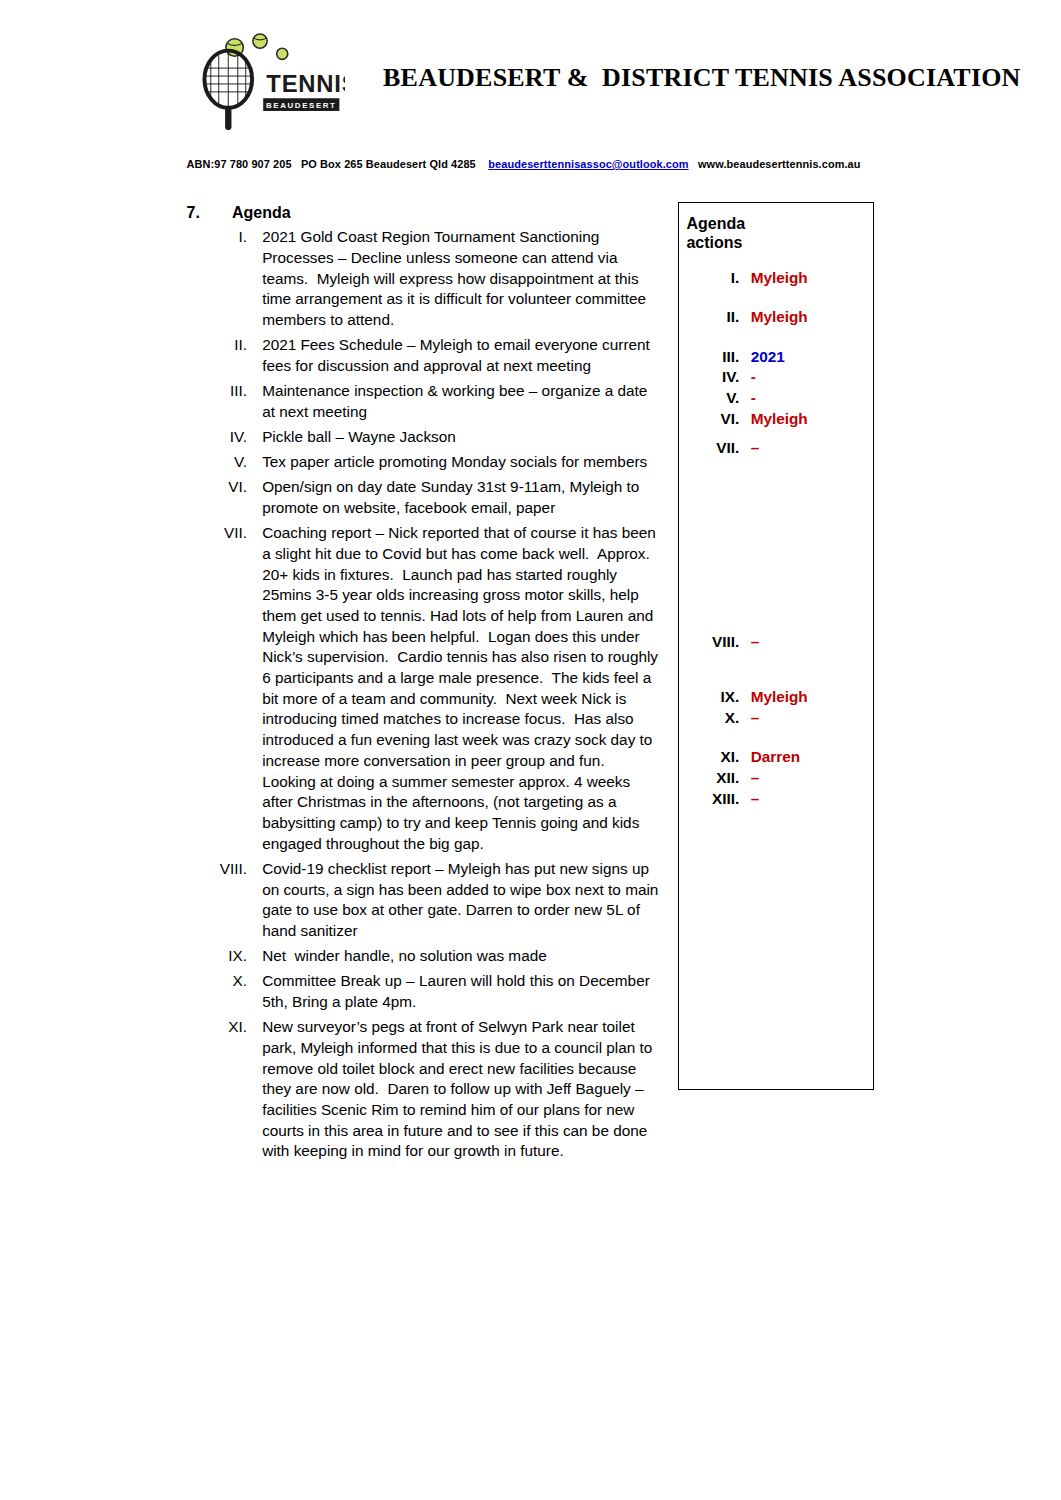TENNIS BEAUDESERT
BEAUDESERT & DISTRICT TENNIS ASSOCIATION
ABN:97 780 907 205 PO Box 265 Beaudesert Qld 4285 beaudeserttennisassoc@outlook.com www.beaudeserttennis.com.au
7. Agenda
I. 2021 Gold Coast Region Tournament Sanctioning Processes – Decline unless someone can attend via teams. Myleigh will express how disappointment at this time arrangement as it is difficult for volunteer committee members to attend.
II. 2021 Fees Schedule – Myleigh to email everyone current fees for discussion and approval at next meeting
III. Maintenance inspection & working bee – organize a date at next meeting
IV. Pickle ball – Wayne Jackson
V. Tex paper article promoting Monday socials for members
VI. Open/sign on day date Sunday 31st 9-11am, Myleigh to promote on website, facebook email, paper
VII. Coaching report – Nick reported that of course it has been a slight hit due to Covid but has come back well. Approx. 20+ kids in fixtures. Launch pad has started roughly 25mins 3-5 year olds increasing gross motor skills, help them get used to tennis. Had lots of help from Lauren and Myleigh which has been helpful. Logan does this under Nick’s supervision. Cardio tennis has also risen to roughly 6 participants and a large male presence. The kids feel a bit more of a team and community. Next week Nick is introducing timed matches to increase focus. Has also introduced a fun evening last week was crazy sock day to increase more conversation in peer group and fun. Looking at doing a summer semester approx. 4 weeks after Christmas in the afternoons, (not targeting as a babysitting camp) to try and keep Tennis going and kids engaged throughout the big gap.
VIII. Covid-19 checklist report – Myleigh has put new signs up on courts, a sign has been added to wipe box next to main gate to use box at other gate. Darren to order new 5L of hand sanitizer
IX. Net winder handle, no solution was made
X. Committee Break up – Lauren will hold this on December 5th, Bring a plate 4pm.
XI. New surveyor’s pegs at front of Selwyn Park near toilet park, Myleigh informed that this is due to a council plan to remove old toilet block and erect new facilities because they are now old. Daren to follow up with Jeff Baguely – facilities Scenic Rim to remind him of our plans for new courts in this area in future and to see if this can be done with keeping in mind for our growth in future.
Agenda
actions
I. Myleigh
II. Myleigh
III. 2021
IV.-
V.-
VI. Myleigh
VII.–
VIII.–
IX. Myleigh
X.–
XI. Darren
XII.–
XIII.–